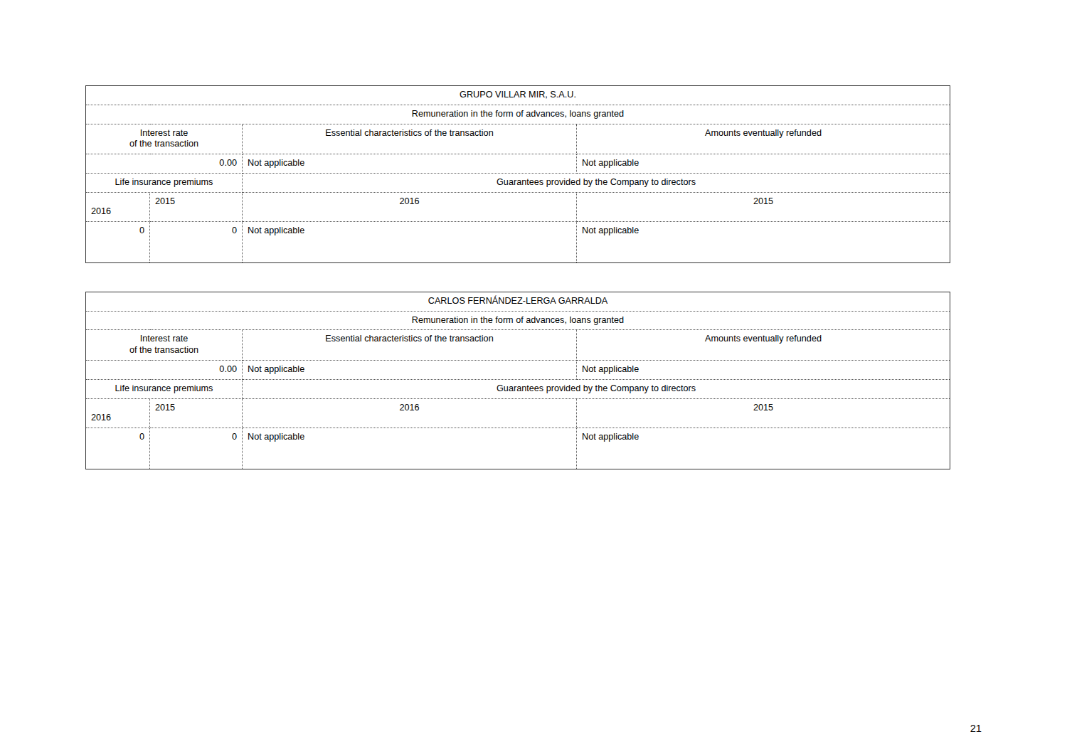| GRUPO VILLAR MIR, S.A.U. |
| Remuneration in the form of advances, loans granted |
| Interest rate of the transaction | Essential characteristics of the transaction | Amounts eventually refunded |
| 0.00 | Not applicable | Not applicable |
| Life insurance premiums | Guarantees provided by the Company to directors |
| 2016 | 2015 | 2016 | 2015 |
| 0 | 0 | Not applicable | Not applicable |
| CARLOS FERNÁNDEZ-LERGA GARRALDA |
| Remuneration in the form of advances, loans granted |
| Interest rate of the transaction | Essential characteristics of the transaction | Amounts eventually refunded |
| 0.00 | Not applicable | Not applicable |
| Life insurance premiums | Guarantees provided by the Company to directors |
| 2016 | 2015 | 2016 | 2015 |
| 0 | 0 | Not applicable | Not applicable |
21